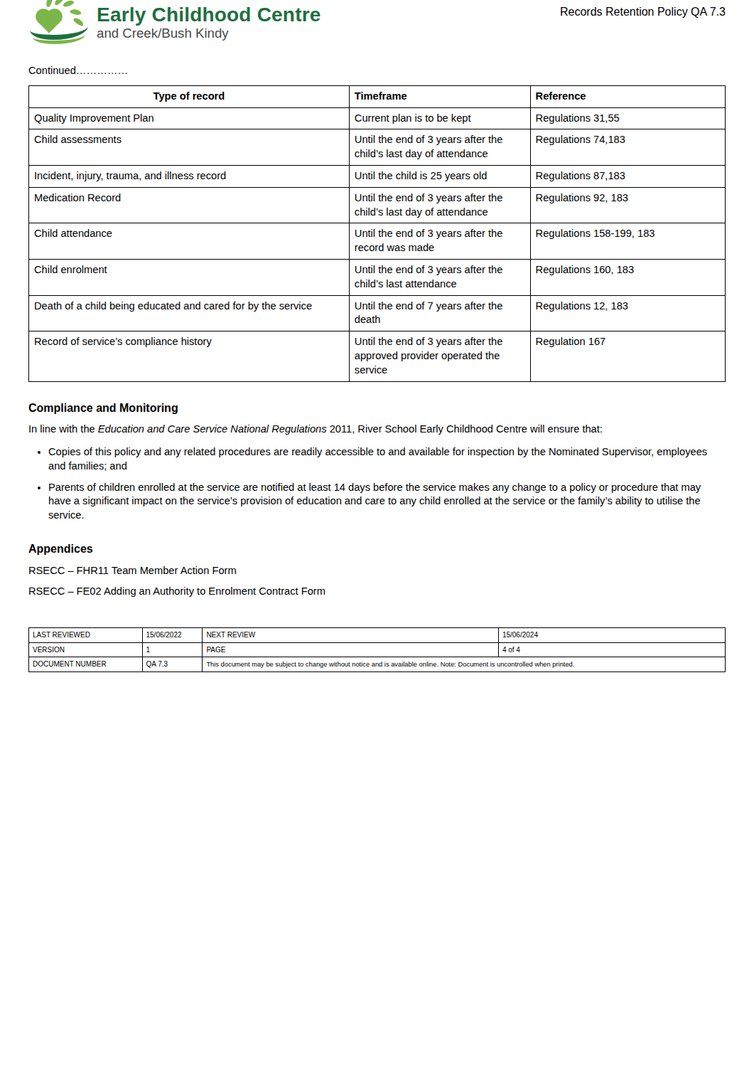Early Childhood Centre
and Creek/Bush Kindy
Records Retention Policy QA 7.3
Continued……………
| Type of record | Timeframe | Reference |
| --- | --- | --- |
| Quality Improvement Plan | Current plan is to be kept | Regulations 31,55 |
| Child assessments | Until the end of 3 years after the child’s last day of attendance | Regulations 74,183 |
| Incident, injury, trauma, and illness record | Until the child is 25 years old | Regulations 87,183 |
| Medication Record | Until the end of 3 years after the child’s last day of attendance | Regulations 92, 183 |
| Child attendance | Until the end of 3 years after the record was made | Regulations 158-199, 183 |
| Child enrolment | Until the end of 3 years after the child’s last attendance | Regulations 160, 183 |
| Death of a child being educated and cared for by the service | Until the end of 7 years after the death | Regulations 12, 183 |
| Record of service’s compliance history | Until the end of 3 years after the approved provider operated the service | Regulation 167 |
Compliance and Monitoring
In line with the Education and Care Service National Regulations 2011, River School Early Childhood Centre will ensure that:
Copies of this policy and any related procedures are readily accessible to and available for inspection by the Nominated Supervisor, employees and families; and
Parents of children enrolled at the service are notified at least 14 days before the service makes any change to a policy or procedure that may have a significant impact on the service’s provision of education and care to any child enrolled at the service or the family’s ability to utilise the service.
Appendices
RSECC – FHR11 Team Member Action Form
RSECC – FE02 Adding an Authority to Enrolment Contract Form
| LAST REVIEWED | 15/06/2022 | NEXT REVIEW | 15/06/2024 |
| VERSION | 1 | PAGE | 4 of 4 |
| DOCUMENT NUMBER | QA 7.3 | This document may be subject to change without notice and is available online. Note: Document is uncontrolled when printed. |